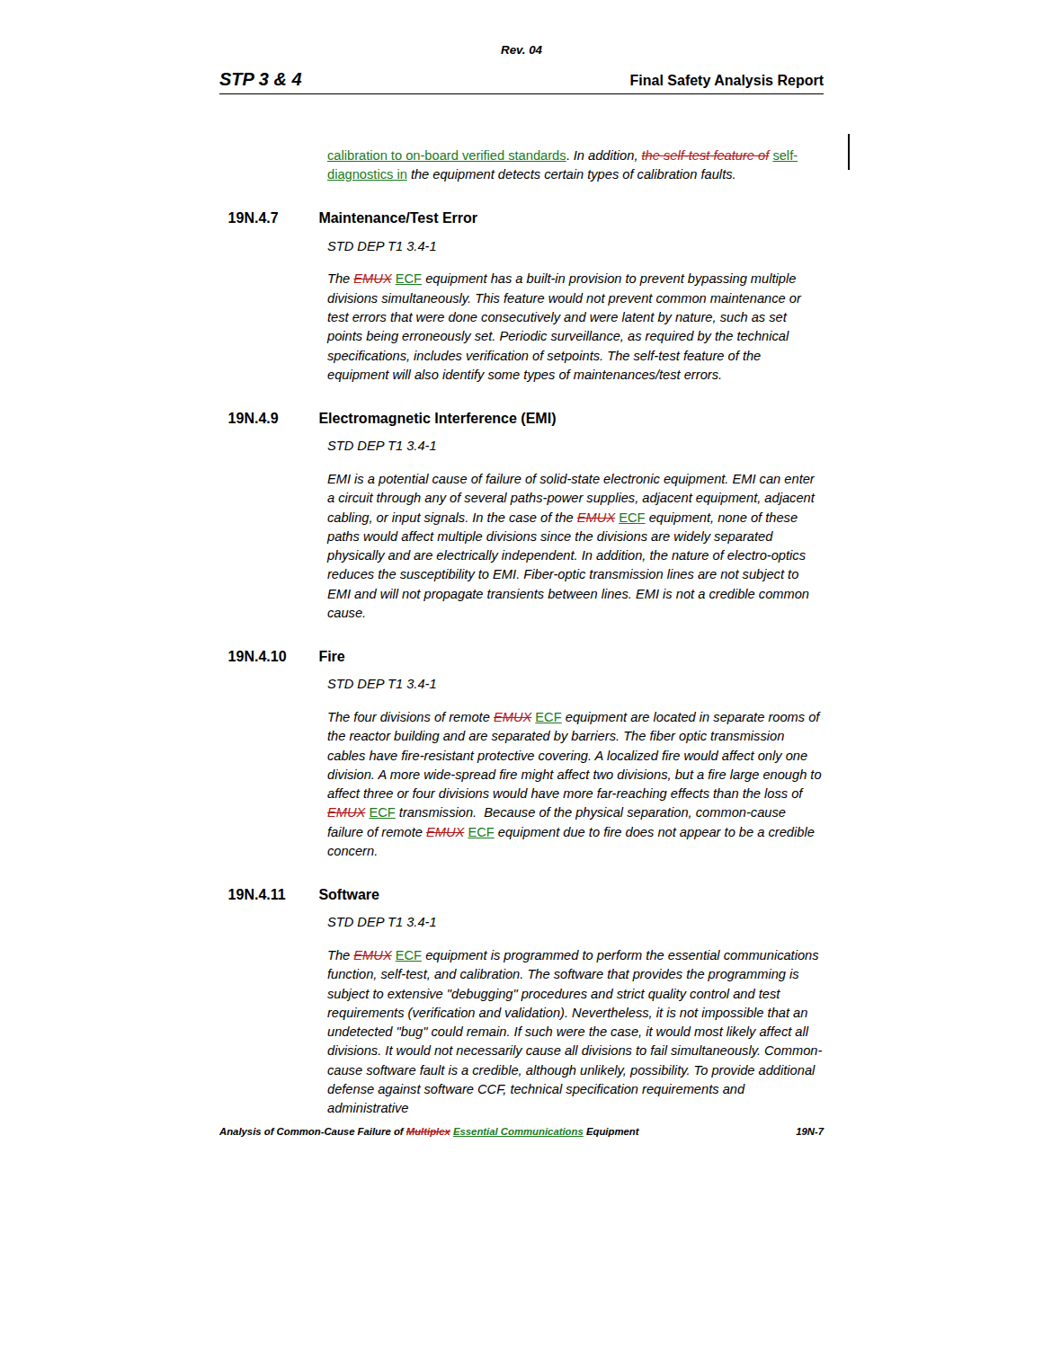Rev. 04
STP 3 & 4
Final Safety Analysis Report
calibration to on-board verified standards. In addition, the self-test feature of self-diagnostics in the equipment detects certain types of calibration faults.
19N.4.7 Maintenance/Test Error
STD DEP T1 3.4-1
The EMUX ECF equipment has a built-in provision to prevent bypassing multiple divisions simultaneously. This feature would not prevent common maintenance or test errors that were done consecutively and were latent by nature, such as set points being erroneously set. Periodic surveillance, as required by the technical specifications, includes verification of setpoints. The self-test feature of the equipment will also identify some types of maintenances/test errors.
19N.4.9 Electromagnetic Interference (EMI)
STD DEP T1 3.4-1
EMI is a potential cause of failure of solid-state electronic equipment. EMI can enter a circuit through any of several paths-power supplies, adjacent equipment, adjacent cabling, or input signals. In the case of the EMUX ECF equipment, none of these paths would affect multiple divisions since the divisions are widely separated physically and are electrically independent. In addition, the nature of electro-optics reduces the susceptibility to EMI. Fiber-optic transmission lines are not subject to EMI and will not propagate transients between lines. EMI is not a credible common cause.
19N.4.10 Fire
STD DEP T1 3.4-1
The four divisions of remote EMUX ECF equipment are located in separate rooms of the reactor building and are separated by barriers. The fiber optic transmission cables have fire-resistant protective covering. A localized fire would affect only one division. A more wide-spread fire might affect two divisions, but a fire large enough to affect three or four divisions would have more far-reaching effects than the loss of EMUX ECF transmission. Because of the physical separation, common-cause failure of remote EMUX ECF equipment due to fire does not appear to be a credible concern.
19N.4.11 Software
STD DEP T1 3.4-1
The EMUX ECF equipment is programmed to perform the essential communications function, self-test, and calibration. The software that provides the programming is subject to extensive "debugging" procedures and strict quality control and test requirements (verification and validation). Nevertheless, it is not impossible that an undetected "bug" could remain. If such were the case, it would most likely affect all divisions. It would not necessarily cause all divisions to fail simultaneously. Common-cause software fault is a credible, although unlikely, possibility. To provide additional defense against software CCF, technical specification requirements and administrative
Analysis of Common-Cause Failure of Multiplex Essential Communications Equipment
19N-7